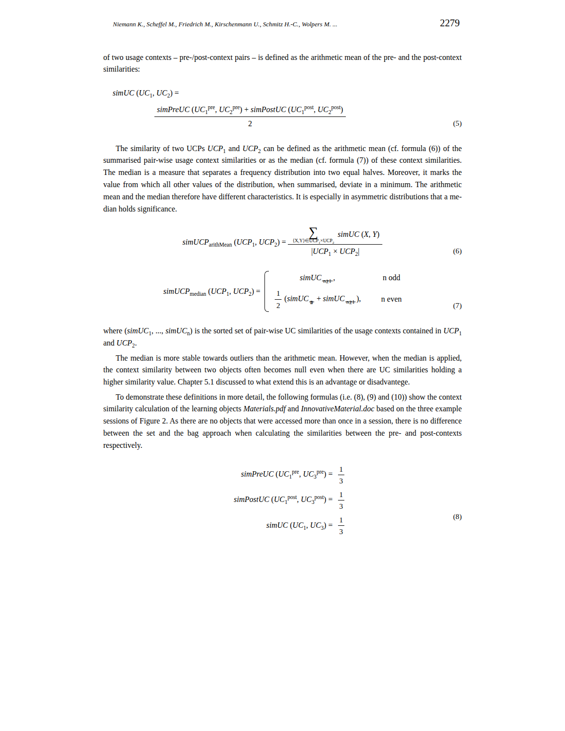Niemann K., Scheffel M., Friedrich M., Kirschenmann U., Schmitz H.-C., Wolpers M. ... 2279
of two usage contexts – pre-/post-context pairs – is defined as the arithmetic mean of the pre- and the post-context similarities:
simUC (UC1, UC2) =
simPreUC (UC1pre, UC2pre) + simPostUC (UC1post, UC2post) 2
(5)
The similarity of two UCPs UCP1 and UCP2 can be defined as the arithmetic mean (cf. formula (6)) of the summarised pair-wise usage context similarities or as the median (cf. formula (7)) of these context similarities. The median is a measure that separates a frequency distribution into two equal halves. Moreover, it marks the value from which all other values of the distribution, when summarised, deviate in a minimum. The arithmetic mean and the median therefore have different characteristics. It is especially in asymmetric distributions that a median holds significance.
simUCParithMean (UCP1, UCP2) = ∑ ⟨X,Y⟩∈UCP1×UCP2 simUC (X, Y) |UCP1 × UCP2| (6)
simUCPmedian (UCP1, UCP2) =
| simUC n+1 2 , | n odd |
| 1 2 ( simUC n 2 + simUC n+1 2 ), | n even |
(7)
where (simUC1, ..., simUCn) is the sorted set of pair-wise UC similarities of the usage contexts contained in UCP1 and UCP2.
The median is more stable towards outliers than the arithmetic mean. However, when the median is applied, the context similarity between two objects often becomes null even when there are UC similarities holding a higher similarity value. Chapter 5.1 discussed to what extend this is an advantage or disadvantege.
To demonstrate these definitions in more detail, the following formulas (i.e. (8), (9) and (10)) show the context similarity calculation of the learning objects Materials.pdf and InnovativeMaterial.doc based on the three example sessions of Figure 2. As there are no objects that were accessed more than once in a session, there is no difference between the set and the bag approach when calculating the similarities between the pre- and post-contexts respectively.
simPreUC (UC1pre, UC3pre) = 13
simPostUC (UC1post, UC3post) = 13
simUC (UC1, UC3) = 13
(8)